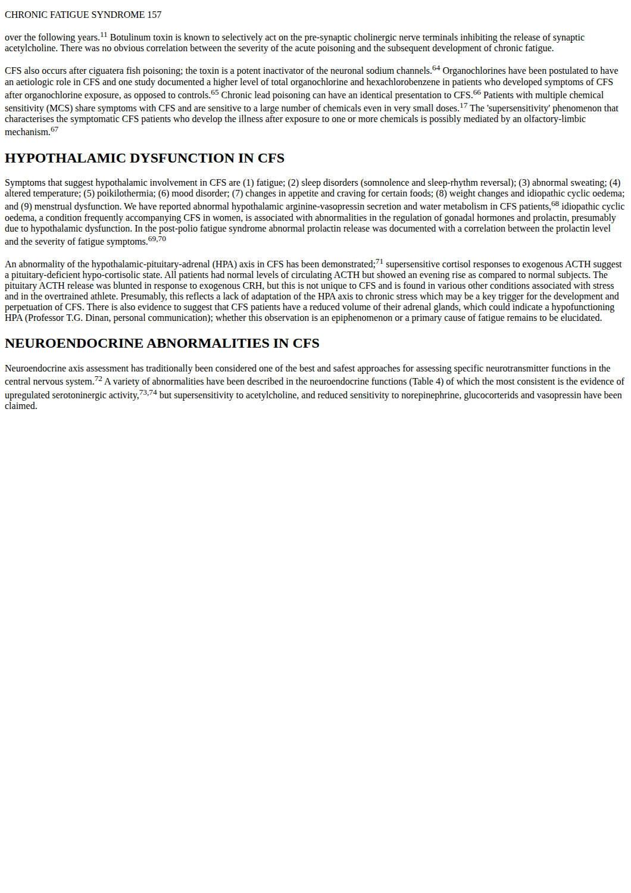CHRONIC FATIGUE SYNDROME 157
over the following years.11 Botulinum toxin is known to selectively act on the pre-synaptic cholinergic nerve terminals inhibiting the release of synaptic acetylcholine. There was no obvious correlation between the severity of the acute poisoning and the subsequent development of chronic fatigue.
CFS also occurs after ciguatera fish poisoning; the toxin is a potent inactivator of the neuronal sodium channels.64 Organochlorines have been postulated to have an aetiologic role in CFS and one study documented a higher level of total organochlorine and hexachlorobenzene in patients who developed symptoms of CFS after organochlorine exposure, as opposed to controls.65 Chronic lead poisoning can have an identical presentation to CFS.66 Patients with multiple chemical sensitivity (MCS) share symptoms with CFS and are sensitive to a large number of chemicals even in very small doses.17 The 'supersensitivity' phenomenon that characterises the symptomatic CFS patients who develop the illness after exposure to one or more chemicals is possibly mediated by an olfactory-limbic mechanism.67
HYPOTHALAMIC DYSFUNCTION IN CFS
Symptoms that suggest hypothalamic involvement in CFS are (1) fatigue; (2) sleep disorders (somnolence and sleep-rhythm reversal); (3) abnormal sweating; (4) altered temperature; (5) poikilothermia; (6) mood disorder; (7) changes in appetite and craving for certain foods; (8) weight changes and idiopathic cyclic oedema; and (9) menstrual dysfunction. We have reported abnormal hypothalamic arginine-vasopressin secretion and water metabolism in CFS patients,68 idiopathic cyclic oedema, a condition frequently accompanying CFS in women, is associated with abnormalities in the regulation of gonadal hormones and prolactin, presumably due to hypothalamic dysfunction. In the post-polio fatigue syndrome abnormal prolactin release was documented with a correlation between the prolactin level and the severity of fatigue symptoms.69,70
An abnormality of the hypothalamic-pituitary-adrenal (HPA) axis in CFS has been demonstrated;71 supersensitive cortisol responses to exogenous ACTH suggest a pituitary-deficient hypo-cortisolic state. All patients had normal levels of circulating ACTH but showed an evening rise as compared to normal subjects. The pituitary ACTH release was blunted in response to exogenous CRH, but this is not unique to CFS and is found in various other conditions associated with stress and in the overtrained athlete. Presumably, this reflects a lack of adaptation of the HPA axis to chronic stress which may be a key trigger for the development and perpetuation of CFS. There is also evidence to suggest that CFS patients have a reduced volume of their adrenal glands, which could indicate a hypofunctioning HPA (Professor T.G. Dinan, personal communication); whether this observation is an epiphenomenon or a primary cause of fatigue remains to be elucidated.
NEUROENDOCRINE ABNORMALITIES IN CFS
Neuroendocrine axis assessment has traditionally been considered one of the best and safest approaches for assessing specific neurotransmitter functions in the central nervous system.72 A variety of abnormalities have been described in the neuroendocrine functions (Table 4) of which the most consistent is the evidence of upregulated serotoninergic activity,73,74 but supersensitivity to acetylcholine, and reduced sensitivity to norepinephrine, glucocorterids and vasopressin have been claimed.